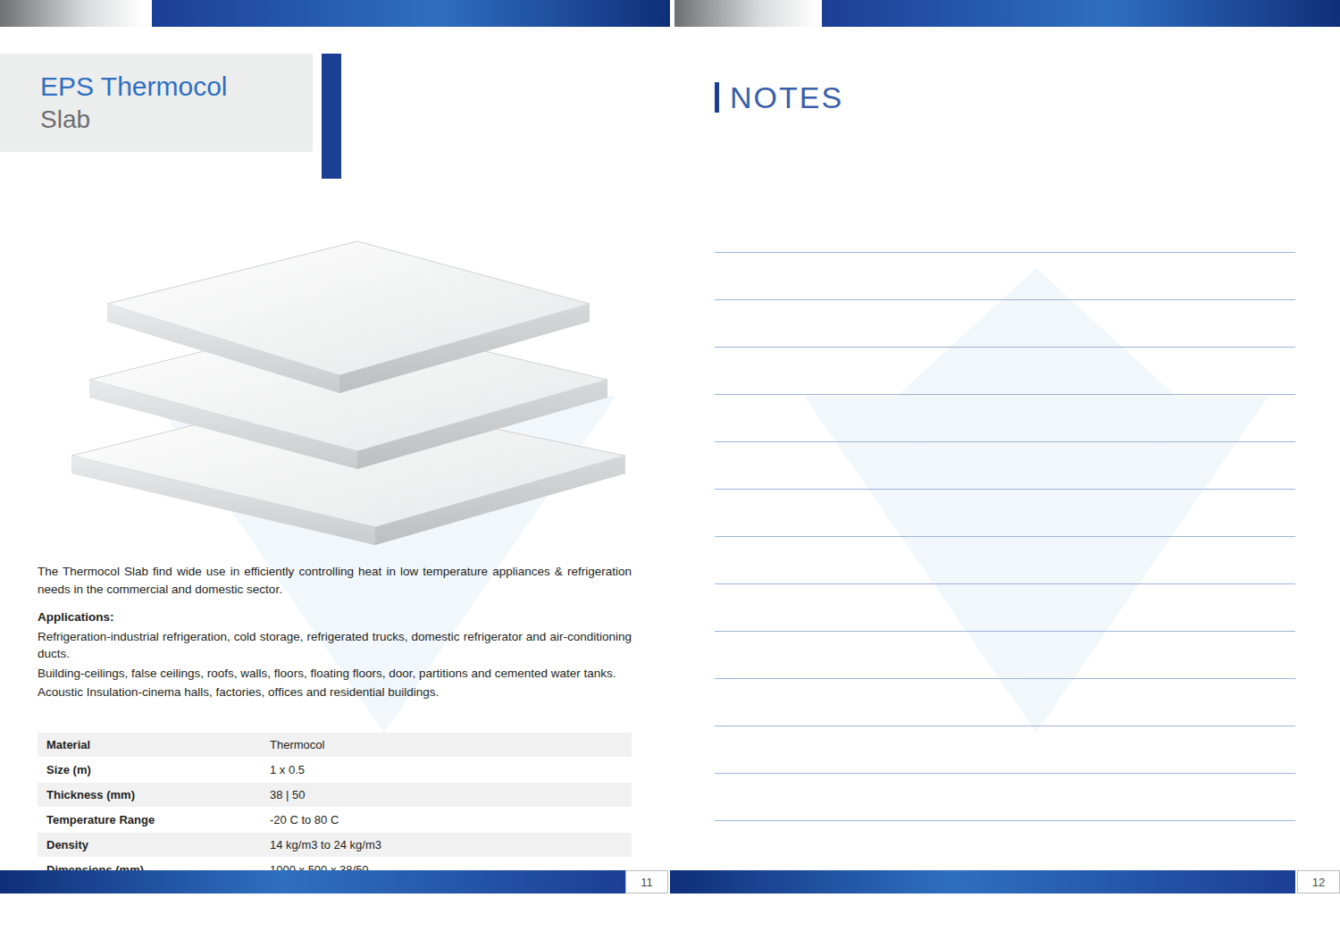EPS ThermocolSlab
The Thermocol Slab find wide use in efficiently controlling heat in low temperature appliances & refrigeration needs in the commercial and domestic sector.
Applications:
Refrigeration-industrial refrigeration, cold storage, refrigerated trucks, domestic refrigerator and air-conditioning ducts.
Building-ceilings, false ceilings, roofs, walls, floors, floating floors, door, partitions and cemented water tanks.
Acoustic Insulation-cinema halls, factories, offices and residential buildings.
| Material | Thermocol |
| Size (m) | 1 x 0.5 |
| Thickness (mm) | 38 / 50 |
| Temperature Range | -20 C to 80 C |
| Density | 14 kg/m3 to 24 kg/m3 |
| Dimensions (mm) | 1000 x 500 x 38/50 |
NOTES
11
12